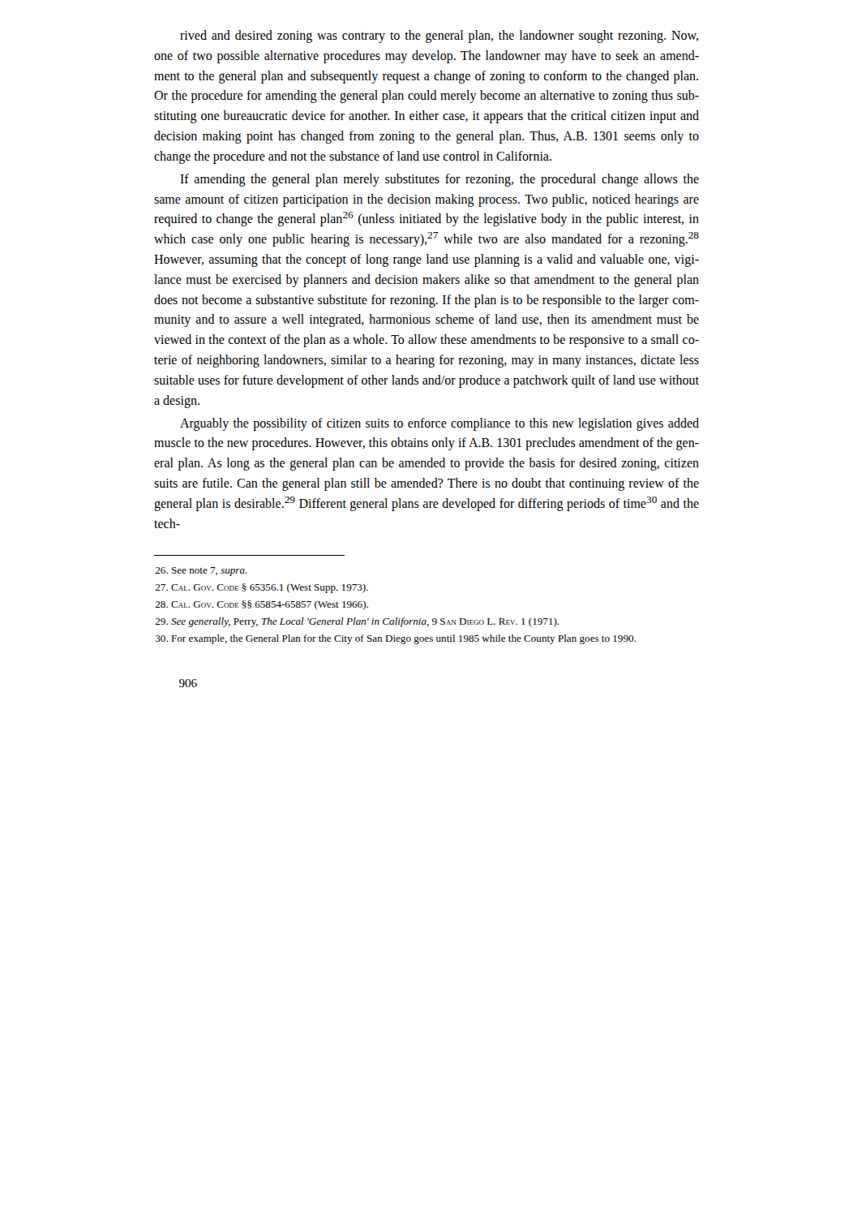rived and desired zoning was contrary to the general plan, the landowner sought rezoning. Now, one of two possible alternative procedures may develop. The landowner may have to seek an amendment to the general plan and subsequently request a change of zoning to conform to the changed plan. Or the procedure for amending the general plan could merely become an alternative to zoning thus substituting one bureaucratic device for another. In either case, it appears that the critical citizen input and decision making point has changed from zoning to the general plan. Thus, A.B. 1301 seems only to change the procedure and not the substance of land use control in California.
If amending the general plan merely substitutes for rezoning, the procedural change allows the same amount of citizen participation in the decision making process. Two public, noticed hearings are required to change the general plan26 (unless initiated by the legislative body in the public interest, in which case only one public hearing is necessary),27 while two are also mandated for a rezoning.28 However, assuming that the concept of long range land use planning is a valid and valuable one, vigilance must be exercised by planners and decision makers alike so that amendment to the general plan does not become a substantive substitute for rezoning. If the plan is to be responsible to the larger community and to assure a well integrated, harmonious scheme of land use, then its amendment must be viewed in the context of the plan as a whole. To allow these amendments to be responsive to a small coterie of neighboring landowners, similar to a hearing for rezoning, may in many instances, dictate less suitable uses for future development of other lands and/or produce a patchwork quilt of land use without a design.
Arguably the possibility of citizen suits to enforce compliance to this new legislation gives added muscle to the new procedures. However, this obtains only if A.B. 1301 precludes amendment of the general plan. As long as the general plan can be amended to provide the basis for desired zoning, citizen suits are futile. Can the general plan still be amended? There is no doubt that continuing review of the general plan is desirable.29 Different general plans are developed for differing periods of time30 and the tech-
See note 7, supra.
Cal. Gov. Code § 65356.1 (West Supp. 1973).
Cal. Gov. Code §§ 65854-65857 (West 1966).
See generally, Perry, The Local 'General Plan' in California, 9 San Diego L. Rev. 1 (1971).
For example, the General Plan for the City of San Diego goes until 1985 while the County Plan goes to 1990.
906